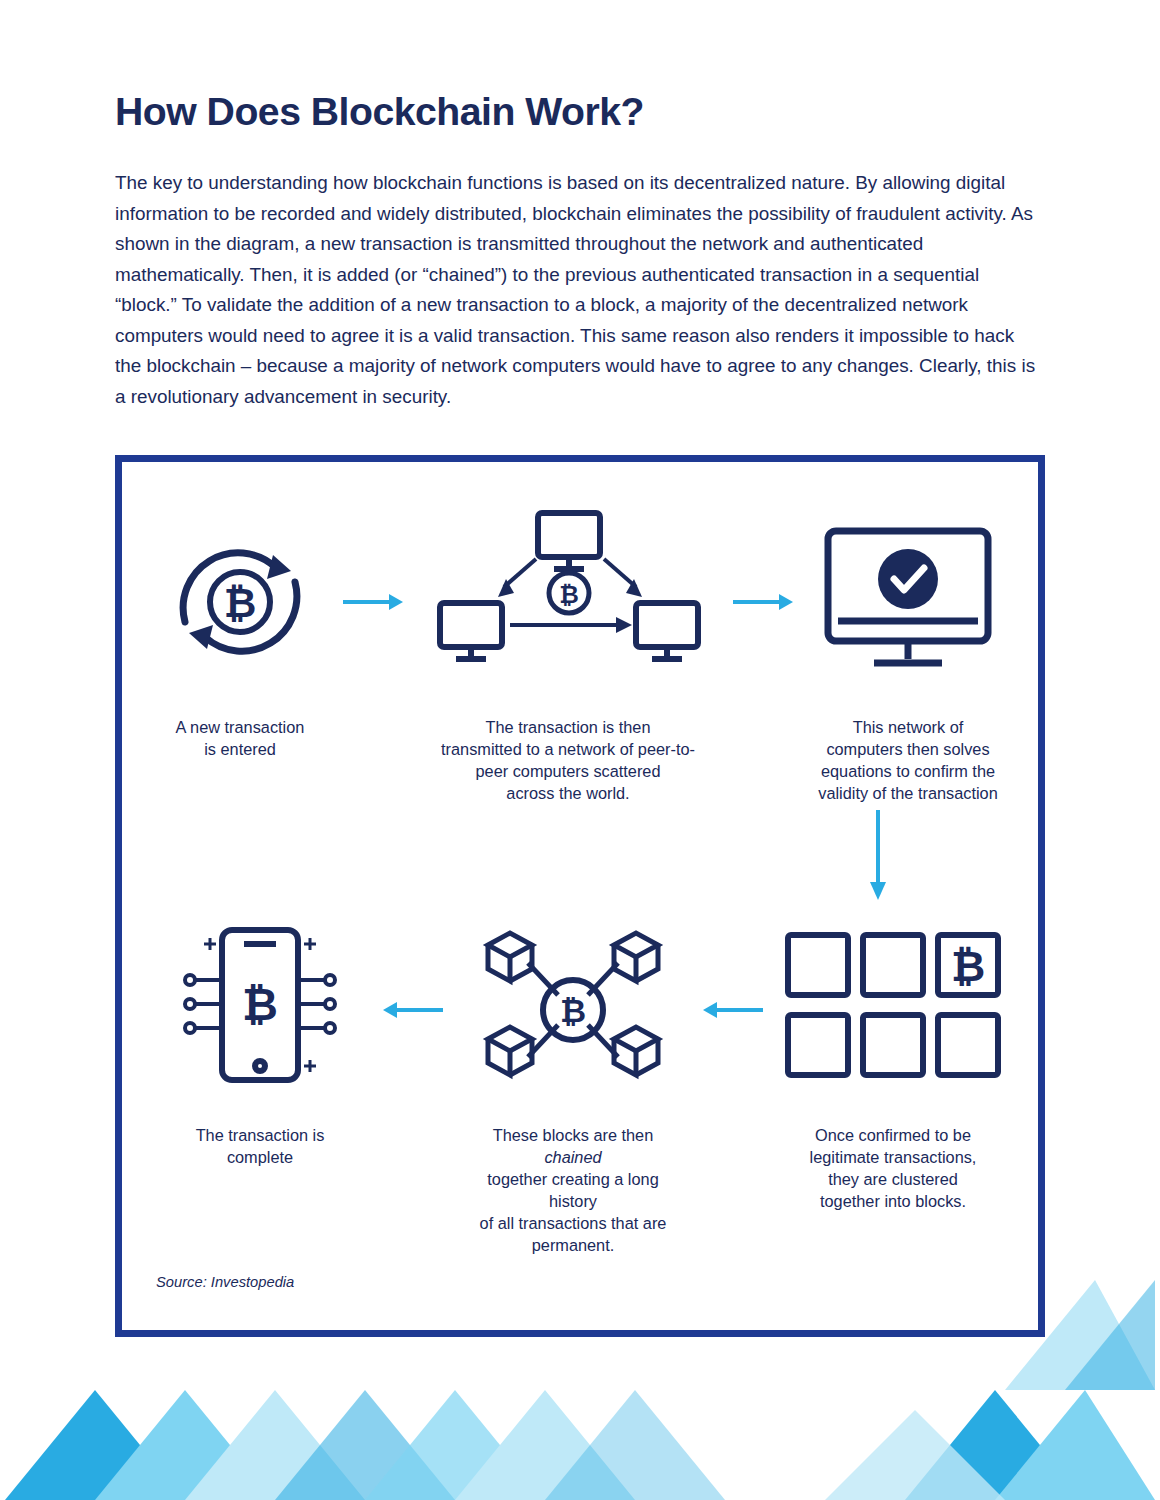How Does Blockchain Work?
The key to understanding how blockchain functions is based on its decentralized nature. By allowing digital information to be recorded and widely distributed, blockchain eliminates the possibility of fraudulent activity. As shown in the diagram, a new transaction is transmitted throughout the network and authenticated mathematically. Then, it is added (or “chained”) to the previous authenticated transaction in a sequential “block.” To validate the addition of a new transaction to a block, a majority of the decentralized network computers would need to agree it is a valid transaction. This same reason also renders it impossible to hack the blockchain – because a majority of network computers would have to agree to any changes. Clearly, this is a revolutionary advancement in security.
₿
A new transaction
is entered
₿
The transaction is then
transmitted to a network of peer-to-peer computers scattered
across the world.
This network of
computers then solves
equations to confirm the
validity of the transaction
₿
The transaction is
complete
₿
These blocks are then chained
together creating a long history
of all transactions that are
permanent.
₿
Once confirmed to be
legitimate transactions,
they are clustered
together into blocks.
Source: Investopedia